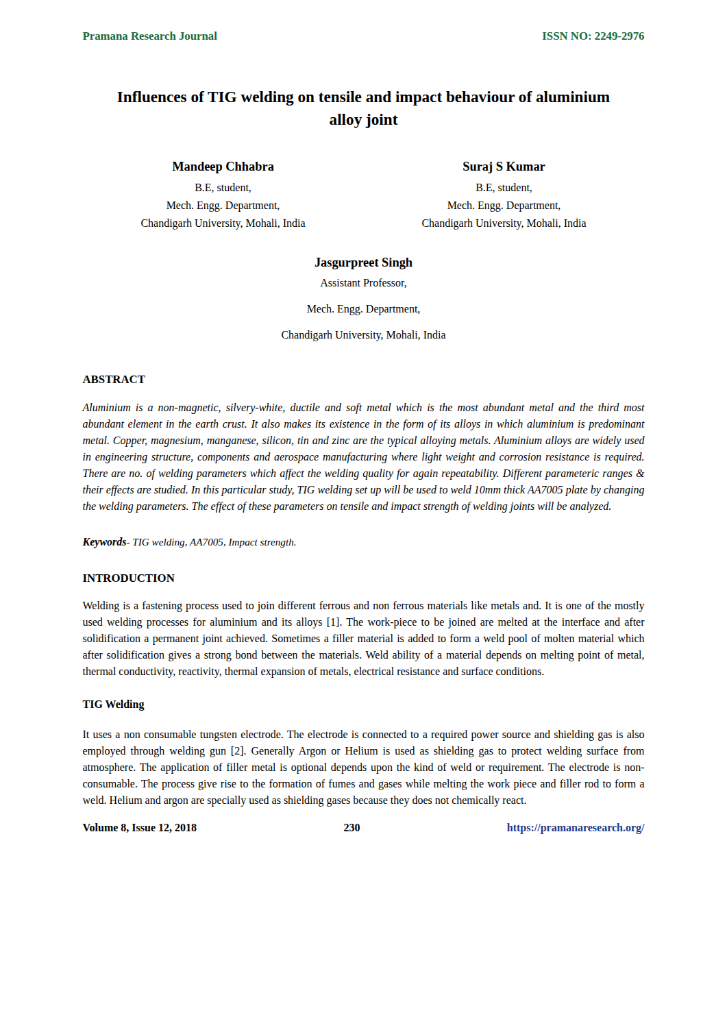Pramana Research Journal ISSN NO: 2249-2976
Influences of TIG welding on tensile and impact behaviour of aluminium alloy joint
Mandeep Chhabra
B.E, student,
Mech. Engg. Department,
Chandigarh University, Mohali, India
Suraj S Kumar
B.E, student,
Mech. Engg. Department,
Chandigarh University, Mohali, India
Jasgurpreet Singh
Assistant Professor,
Mech. Engg. Department,
Chandigarh University, Mohali, India
ABSTRACT
Aluminium is a non-magnetic, silvery-white, ductile and soft metal which is the most abundant metal and the third most abundant element in the earth crust. It also makes its existence in the form of its alloys in which aluminium is predominant metal. Copper, magnesium, manganese, silicon, tin and zinc are the typical alloying metals. Aluminium alloys are widely used in engineering structure, components and aerospace manufacturing where light weight and corrosion resistance is required. There are no. of welding parameters which affect the welding quality for again repeatability. Different parameteric ranges & their effects are studied. In this particular study, TIG welding set up will be used to weld 10mm thick AA7005 plate by changing the welding parameters. The effect of these parameters on tensile and impact strength of welding joints will be analyzed.
Keywords- TIG welding, AA7005, Impact strength.
INTRODUCTION
Welding is a fastening process used to join different ferrous and non ferrous materials like metals and. It is one of the mostly used welding processes for aluminium and its alloys [1]. The work-piece to be joined are melted at the interface and after solidification a permanent joint achieved. Sometimes a filler material is added to form a weld pool of molten material which after solidification gives a strong bond between the materials. Weld ability of a material depends on melting point of metal, thermal conductivity, reactivity, thermal expansion of metals, electrical resistance and surface conditions.
TIG Welding
It uses a non consumable tungsten electrode. The electrode is connected to a required power source and shielding gas is also employed through welding gun [2]. Generally Argon or Helium is used as shielding gas to protect welding surface from atmosphere. The application of filler metal is optional depends upon the kind of weld or requirement. The electrode is non-consumable. The process give rise to the formation of fumes and gases while melting the work piece and filler rod to form a weld. Helium and argon are specially used as shielding gases because they does not chemically react.
Volume 8, Issue 12, 2018 230 https://pramanaresearch.org/